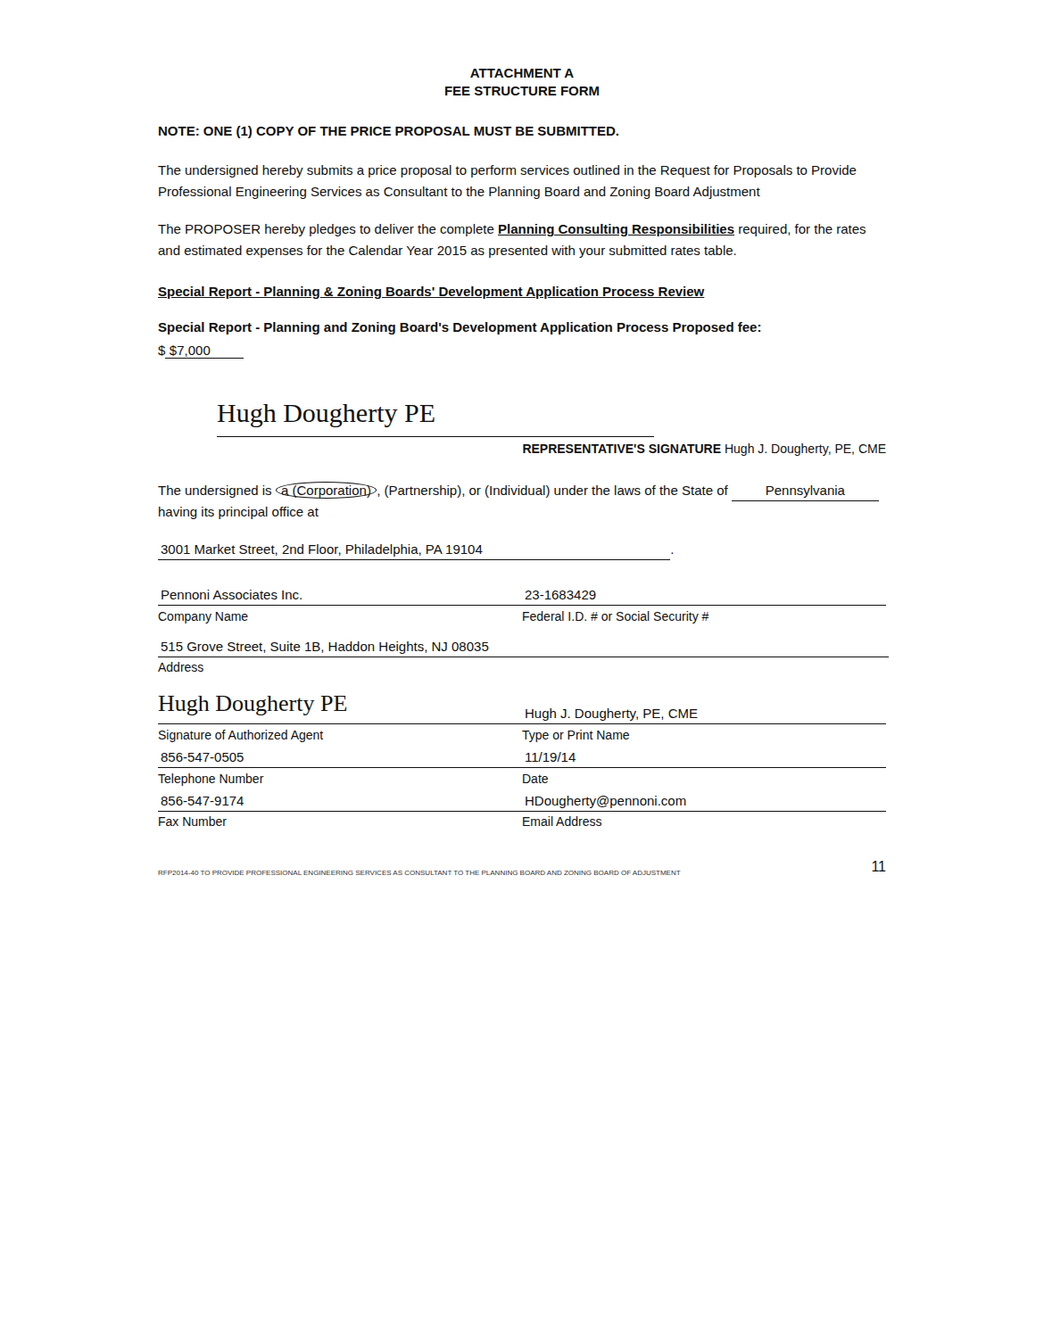ATTACHMENT A
FEE STRUCTURE FORM
NOTE: ONE (1) COPY OF THE PRICE PROPOSAL MUST BE SUBMITTED.
The undersigned hereby submits a price proposal to perform services outlined in the Request for Proposals to Provide Professional Engineering Services as Consultant to the Planning Board and Zoning Board Adjustment
The PROPOSER hereby pledges to deliver the complete Planning Consulting Responsibilities required, for the rates and estimated expenses for the Calendar Year 2015 as presented with your submitted rates table.
Special Report - Planning & Zoning Boards' Development Application Process Review
Special Report - Planning and Zoning Board's Development Application Process Proposed fee:
$$7,000
Hugh Dougherty PE
REPRESENTATIVE'S SIGNATURE Hugh J. Dougherty, PE, CME
The undersigned is a (Corporation), (Partnership), or (Individual) under the laws of the State of Pennsylvania having its principal office at
3001 Market Street, 2nd Floor, Philadelphia, PA 19104.
| Pennoni Associates Inc. Company Name | 23-1683429 Federal I.D. # or Social Security # |
515 Grove Street, Suite 1B, Haddon Heights, NJ 08035 Address
| Hugh Dougherty PE Signature of Authorized Agent | Hugh J. Dougherty, PE, CME Type or Print Name |
| 856-547-0505 Telephone Number | 11/19/14 Date |
| 856-547-9174 Fax Number | HDougherty@pennoni.com Email Address |
RFP2014-40 TO PROVIDE PROFESSIONAL ENGINEERING SERVICES AS CONSULTANT TO THE PLANNING BOARD AND ZONING BOARD OF ADJUSTMENT 11